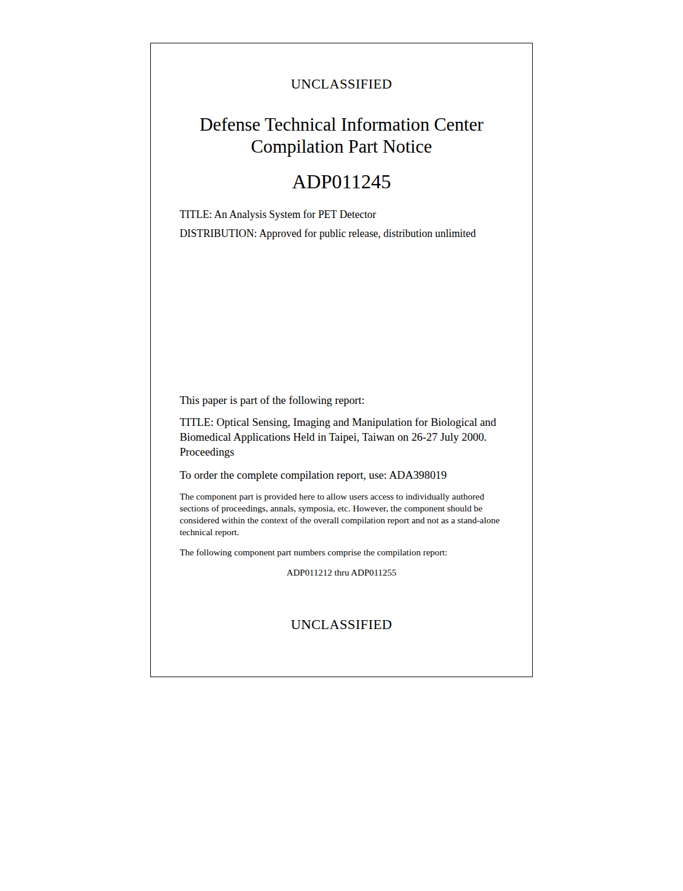UNCLASSIFIED
Defense Technical Information Center
Compilation Part Notice
ADP011245
TITLE: An Analysis System for PET Detector
DISTRIBUTION: Approved for public release, distribution unlimited
This paper is part of the following report:
TITLE: Optical Sensing, Imaging and Manipulation for Biological and Biomedical Applications Held in Taipei, Taiwan on 26-27 July 2000. Proceedings
To order the complete compilation report, use: ADA398019
The component part is provided here to allow users access to individually authored sections of proceedings, annals, symposia, etc. However, the component should be considered within the context of the overall compilation report and not as a stand-alone technical report.
The following component part numbers comprise the compilation report:
ADP011212 thru ADP011255
UNCLASSIFIED